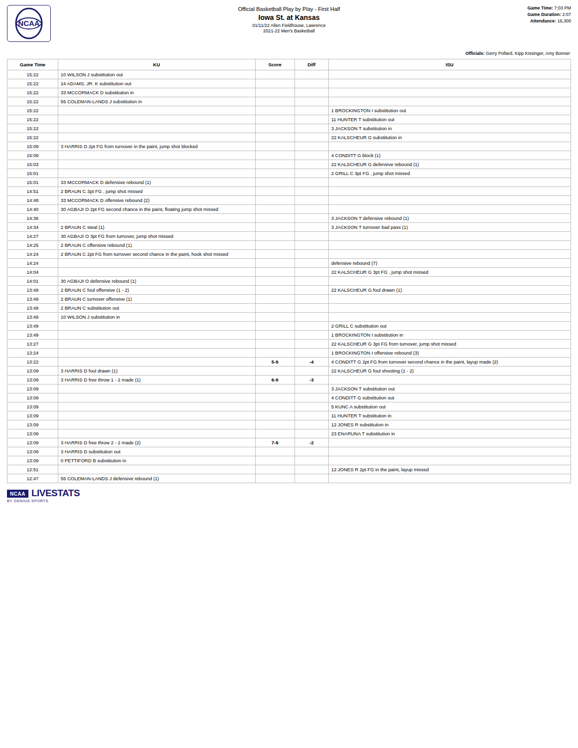NCAA
Official Basketball Play by Play - First Half
Iowa St. at Kansas
01/11/22 Allen Fieldhouse, Lawrence
2021-22 Men's Basketball
Game Time: 7:03 PM
Game Duration: 2:07
Attendance: 16,300
Officials: Gerry Pollard, Kipp Kissinger, Amy Bonner
| Game Time | KU | Score | Diff | ISU |
| --- | --- | --- | --- | --- |
| 15:22 | 10 WILSON J substitution out | | | |
| 15:22 | 24 ADAMS, JR. K substitution out | | | |
| 15:22 | 33 MCCORMACK D substitution in | | | |
| 15:22 | 55 COLEMAN-LANDS J substitution in | | | |
| 15:22 | | | | 1 BROCKINGTON I substitution out |
| 15:22 | | | | 11 HUNTER T substitution out |
| 15:22 | | | | 3 JACKSON T substitution in |
| 15:22 | | | | 22 KALSCHEUR G substitution in |
| 15:09 | 3 HARRIS D 2pt FG from turnover in the paint, jump shot blocked | | | |
| 15:09 | | | | 4 CONDITT G block (1) |
| 15:03 | | | | 22 KALSCHEUR G defensive rebound (1) |
| 15:01 | | | | 2 GRILL C 3pt FG , jump shot missed |
| 15:01 | 33 MCCORMACK D defensive rebound (1) | | | |
| 14:51 | 2 BRAUN C 3pt FG , jump shot missed | | | |
| 14:48 | 33 MCCORMACK D offensive rebound (2) | | | |
| 14:40 | 30 AGBAJI O 2pt FG second chance in the paint, floating jump shot missed | | | |
| 14:36 | | | | 3 JACKSON T defensive rebound (1) |
| 14:34 | 2 BRAUN C steal (1) | | | 3 JACKSON T turnover bad pass (1) |
| 14:27 | 30 AGBAJI O 3pt FG from turnover, jump shot missed | | | |
| 14:25 | 2 BRAUN C offensive rebound (1) | | | |
| 14:24 | 2 BRAUN C 2pt FG from turnover second chance in the paint, hook shot missed | | | |
| 14:24 | | | | defensive rebound (7) |
| 14:04 | | | | 22 KALSCHEUR G 3pt FG , jump shot missed |
| 14:01 | 30 AGBAJI O defensive rebound (1) | | | |
| 13:49 | 2 BRAUN C foul offensive (1 - 2) | | | 22 KALSCHEUR G foul drawn (1) |
| 13:49 | 2 BRAUN C turnover offensive (1) | | | |
| 13:49 | 2 BRAUN C substitution out | | | |
| 13:49 | 10 WILSON J substitution in | | | |
| 13:49 | | | | 2 GRILL C substitution out |
| 13:49 | | | | 1 BROCKINGTON I substitution in |
| 13:27 | | | | 22 KALSCHEUR G 3pt FG from turnover, jump shot missed |
| 13:24 | | | | 1 BROCKINGTON I offensive rebound (3) |
| 13:22 | | 5-9 | -4 | 4 CONDITT G 2pt FG from turnover second chance in the paint, layup made (2) |
| 13:09 | 3 HARRIS D foul drawn (1) | | | 22 KALSCHEUR G foul shooting (1 - 2) |
| 13:09 | 3 HARRIS D free throw 1 - 2 made (1) | 6-9 | -3 | |
| 13:09 | | | | 3 JACKSON T substitution out |
| 13:09 | | | | 4 CONDITT G substitution out |
| 13:09 | | | | 5 KUNC A substitution out |
| 13:09 | | | | 11 HUNTER T substitution in |
| 13:09 | | | | 12 JONES R substitution in |
| 13:09 | | | | 23 ENARUNA T substitution in |
| 13:09 | 3 HARRIS D free throw 2 - 2 made (2) | 7-9 | -2 | |
| 13:09 | 3 HARRIS D substitution out | | | |
| 13:09 | 0 PETTIFORD B substitution in | | | |
| 12:51 | | | | 12 JONES R 2pt FG in the paint, layup missed |
| 12:47 | 55 COLEMAN-LANDS J defensive rebound (1) | | | |
NCAA LIVESTATS
BY GENIUS SPORTS